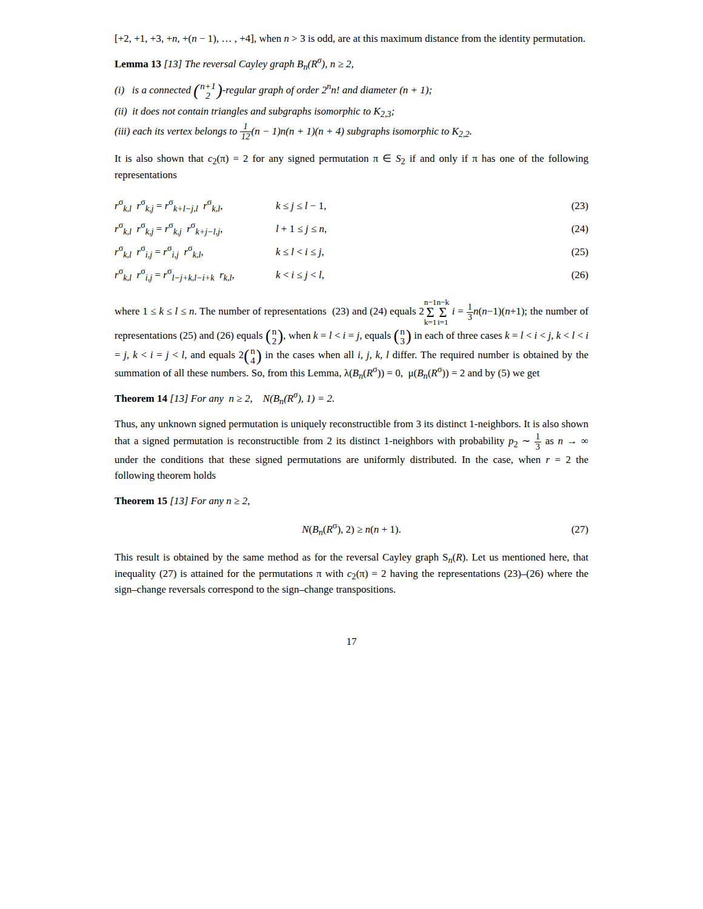[+2, +1, +3, +n, +(n − 1), … , +4], when n > 3 is odd, are at this maximum distance from the identity permutation.
Lemma 13 [13] The reversal Cayley graph Bn(Rσ), n ≥ 2,
(i) is a connected (n+12)-regular graph of order 2nn! and diameter (n + 1);
(ii) it does not contain triangles and subgraphs isomorphic to K2,3;
(iii) each its vertex belongs to 112(n − 1)n(n + 1)(n + 4) subgraphs isomorphic to K2,2.
It is also shown that c2(π) = 2 for any signed permutation π ∈ S2 if and only if π has one of the following representations
| r σ k,l r σ k,j = r σ k+l−j,l r σ k,l , | k ≤ j ≤ l − 1, | (23) |
| r σ k,l r σ k,j = r σ k,j r σ k+j−l,j , | l + 1 ≤ j ≤ n , | (24) |
| r σ k,l r σ i,j = r σ i,j r σ k,l , | k ≤ l < i ≤ j , | (25) |
| r σ k,l r σ i,j = r σ l−j+k,l−i+k r k,l , | k < i ≤ j < l , | (26) |
where 1 ≤ k ≤ l ≤ n. The number of representations (23) and (24) equals 2n−1 Σk=1 n−k Σi=1 i = 13 n(n−1)(n+1); the number of representations (25) and (26) equals (n 2), when k = l < i = j, equals (n 3) in each of three cases k = l < i < j, k < l < i = j, k < i = j < l, and equals 2(n 4) in the cases when all i, j, k, l differ. The required number is obtained by the summation of all these numbers. So, from this Lemma, λ(Bn(Rσ)) = 0, μ(Bn(Rσ)) = 2 and by (5) we get
Theorem 14 [13] For any n ≥ 2, N(Bn(Rσ), 1) = 2.
Thus, any unknown signed permutation is uniquely reconstructible from 3 its distinct 1-neighbors. It is also shown that a signed permutation is reconstructible from 2 its distinct 1-neighbors with probability p2 ∼ 13 as n → ∞ under the conditions that these signed permutations are uniformly distributed. In the case, when r = 2 the following theorem holds
Theorem 15 [13] For any n ≥ 2,
N(Bn(Rσ), 2) ≥ n(n + 1). (27)
This result is obtained by the same method as for the reversal Cayley graph Sn(R). Let us mentioned here, that inequality (27) is attained for the permutations π with c2(π) = 2 having the representations (23)–(26) where the sign–change reversals correspond to the sign–change transpositions.
17